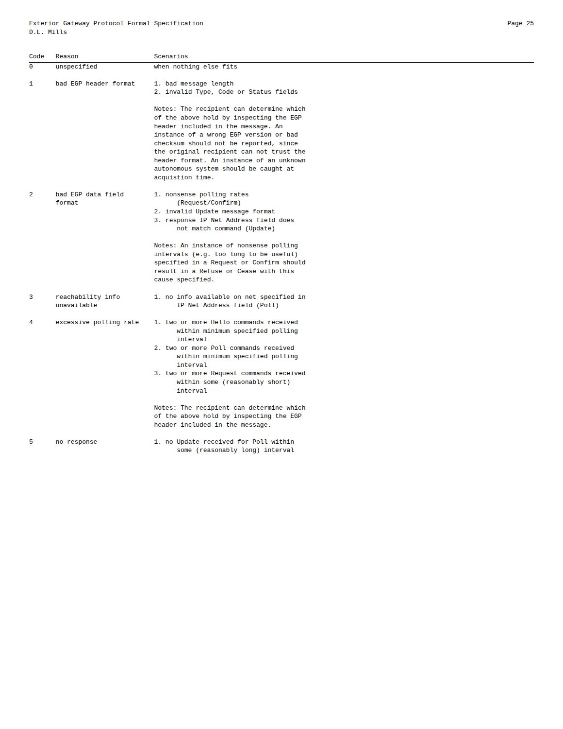Exterior Gateway Protocol Formal Specification Page 25
D.L. Mills
| Code | Reason | Scenarios |
| --- | --- | --- |
| 0 | unspecified | when nothing else fits |
| 1 | bad EGP header format | 1. bad message length 2. invalid Type, Code or Status fields Notes: The recipient can determine which of the above hold by inspecting the EGP header included in the message. An instance of a wrong EGP version or bad checksum should not be reported, since the original recipient can not trust the header format. An instance of an unknown autonomous system should be caught at acquistion time. |
| 2 | bad EGP data field format | 1. nonsense polling rates (Request/Confirm) 2. invalid Update message format 3. response IP Net Address field does not match command (Update) Notes: An instance of nonsense polling intervals (e.g. too long to be useful) specified in a Request or Confirm should result in a Refuse or Cease with this cause specified. |
| 3 | reachability info unavailable | 1. no info available on net specified in IP Net Address field (Poll) |
| 4 | excessive polling rate | 1. two or more Hello commands received within minimum specified polling interval 2. two or more Poll commands received within minimum specified polling interval 3. two or more Request commands received within some (reasonably short) interval Notes: The recipient can determine which of the above hold by inspecting the EGP header included in the message. |
| 5 | no response | 1. no Update received for Poll within some (reasonably long) interval |